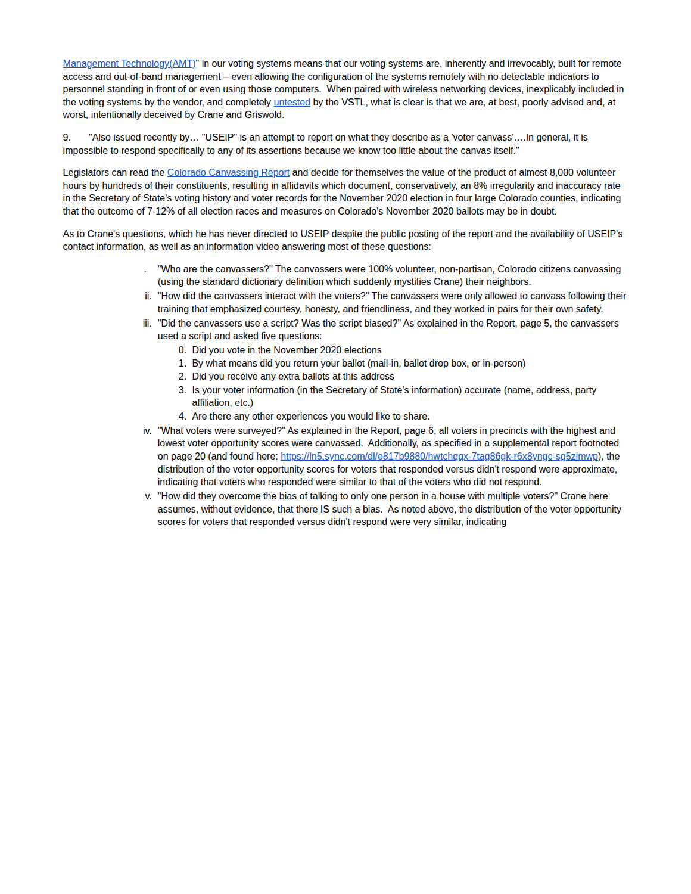Management Technology(AMT)" in our voting systems means that our voting systems are, inherently and irrevocably, built for remote access and out-of-band management – even allowing the configuration of the systems remotely with no detectable indicators to personnel standing in front of or even using those computers. When paired with wireless networking devices, inexplicably included in the voting systems by the vendor, and completely untested by the VSTL, what is clear is that we are, at best, poorly advised and, at worst, intentionally deceived by Crane and Griswold.
9. "Also issued recently by… "USEIP" is an attempt to report on what they describe as a 'voter canvass'….In general, it is impossible to respond specifically to any of its assertions because we know too little about the canvas itself."
Legislators can read the Colorado Canvassing Report and decide for themselves the value of the product of almost 8,000 volunteer hours by hundreds of their constituents, resulting in affidavits which document, conservatively, an 8% irregularity and inaccuracy rate in the Secretary of State's voting history and voter records for the November 2020 election in four large Colorado counties, indicating that the outcome of 7-12% of all election races and measures on Colorado's November 2020 ballots may be in doubt.
As to Crane's questions, which he has never directed to USEIP despite the public posting of the report and the availability of USEIP's contact information, as well as an information video answering most of these questions:
"Who are the canvassers?" The canvassers were 100% volunteer, non-partisan, Colorado citizens canvassing (using the standard dictionary definition which suddenly mystifies Crane) their neighbors.
"How did the canvassers interact with the voters?" The canvassers were only allowed to canvass following their training that emphasized courtesy, honesty, and friendliness, and they worked in pairs for their own safety.
"Did the canvassers use a script? Was the script biased?" As explained in the Report, page 5, the canvassers used a script and asked five questions:
Did you vote in the November 2020 elections
By what means did you return your ballot (mail-in, ballot drop box, or in-person)
Did you receive any extra ballots at this address
Is your voter information (in the Secretary of State's information) accurate (name, address, party affiliation, etc.)
Are there any other experiences you would like to share.
"What voters were surveyed?" As explained in the Report, page 6, all voters in precincts with the highest and lowest voter opportunity scores were canvassed. Additionally, as specified in a supplemental report footnoted on page 20 (and found here: https://ln5.sync.com/dl/e817b9880/hwtchqqx-7tag86gk-r6x8yngc-sg5zimwp), the distribution of the voter opportunity scores for voters that responded versus didn't respond were approximate, indicating that voters who responded were similar to that of the voters who did not respond.
"How did they overcome the bias of talking to only one person in a house with multiple voters?" Crane here assumes, without evidence, that there IS such a bias. As noted above, the distribution of the voter opportunity scores for voters that responded versus didn't respond were very similar, indicating